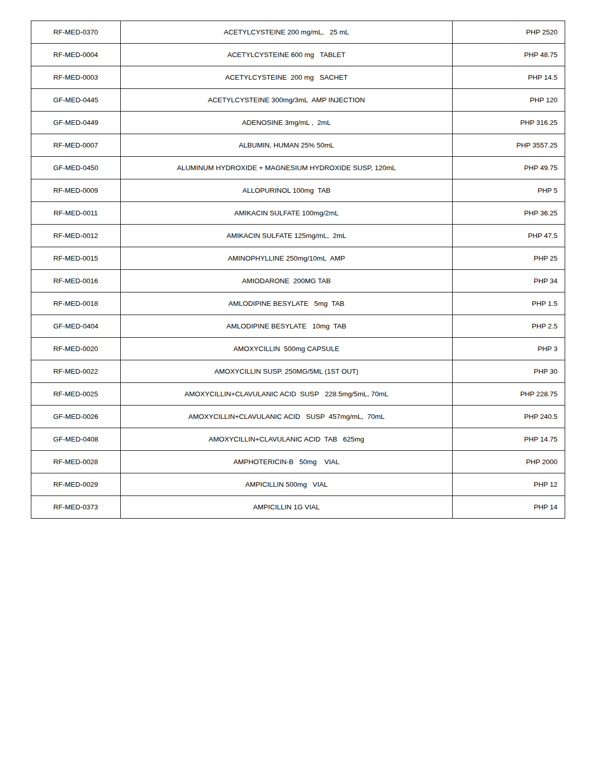| RF-MED-0370 | ACETYLCYSTEINE 200 mg/mL, 25 mL | PHP 2520 |
| RF-MED-0004 | ACETYLCYSTEINE 600 mg TABLET | PHP 48.75 |
| RF-MED-0003 | ACETYLCYSTEINE 200 mg SACHET | PHP 14.5 |
| GF-MED-0445 | ACETYLCYSTEINE 300mg/3mL AMP INJECTION | PHP 120 |
| GF-MED-0449 | ADENOSINE 3mg/mL , 2mL | PHP 316.25 |
| RF-MED-0007 | ALBUMIN, HUMAN 25% 50mL | PHP 3557.25 |
| GF-MED-0450 | ALUMINUM HYDROXIDE + MAGNESIUM HYDROXIDE SUSP, 120mL | PHP 49.75 |
| RF-MED-0009 | ALLOPURINOL 100mg TAB | PHP 5 |
| RF-MED-0011 | AMIKACIN SULFATE 100mg/2mL | PHP 36.25 |
| RF-MED-0012 | AMIKACIN SULFATE 125mg/mL, 2mL | PHP 47.5 |
| RF-MED-0015 | AMINOPHYLLINE 250mg/10mL AMP | PHP 25 |
| RF-MED-0016 | AMIODARONE 200MG TAB | PHP 34 |
| RF-MED-0018 | AMLODIPINE BESYLATE 5mg TAB | PHP 1.5 |
| GF-MED-0404 | AMLODIPINE BESYLATE 10mg TAB | PHP 2.5 |
| RF-MED-0020 | AMOXYCILLIN 500mg CAPSULE | PHP 3 |
| RF-MED-0022 | AMOXYCILLIN SUSP. 250MG/5ML (1ST OUT) | PHP 30 |
| RF-MED-0025 | AMOXYCILLIN+CLAVULANIC ACID SUSP 228.5mg/5mL, 70mL | PHP 228.75 |
| GF-MED-0026 | AMOXYCILLIN+CLAVULANIC ACID SUSP 457mg/mL, 70mL | PHP 240.5 |
| GF-MED-0408 | AMOXYCILLIN+CLAVULANIC ACID TAB 625mg | PHP 14.75 |
| RF-MED-0028 | AMPHOTERICIN-B 50mg VIAL | PHP 2000 |
| RF-MED-0029 | AMPICILLIN 500mg VIAL | PHP 12 |
| RF-MED-0373 | AMPICILLIN 1G VIAL | PHP 14 |